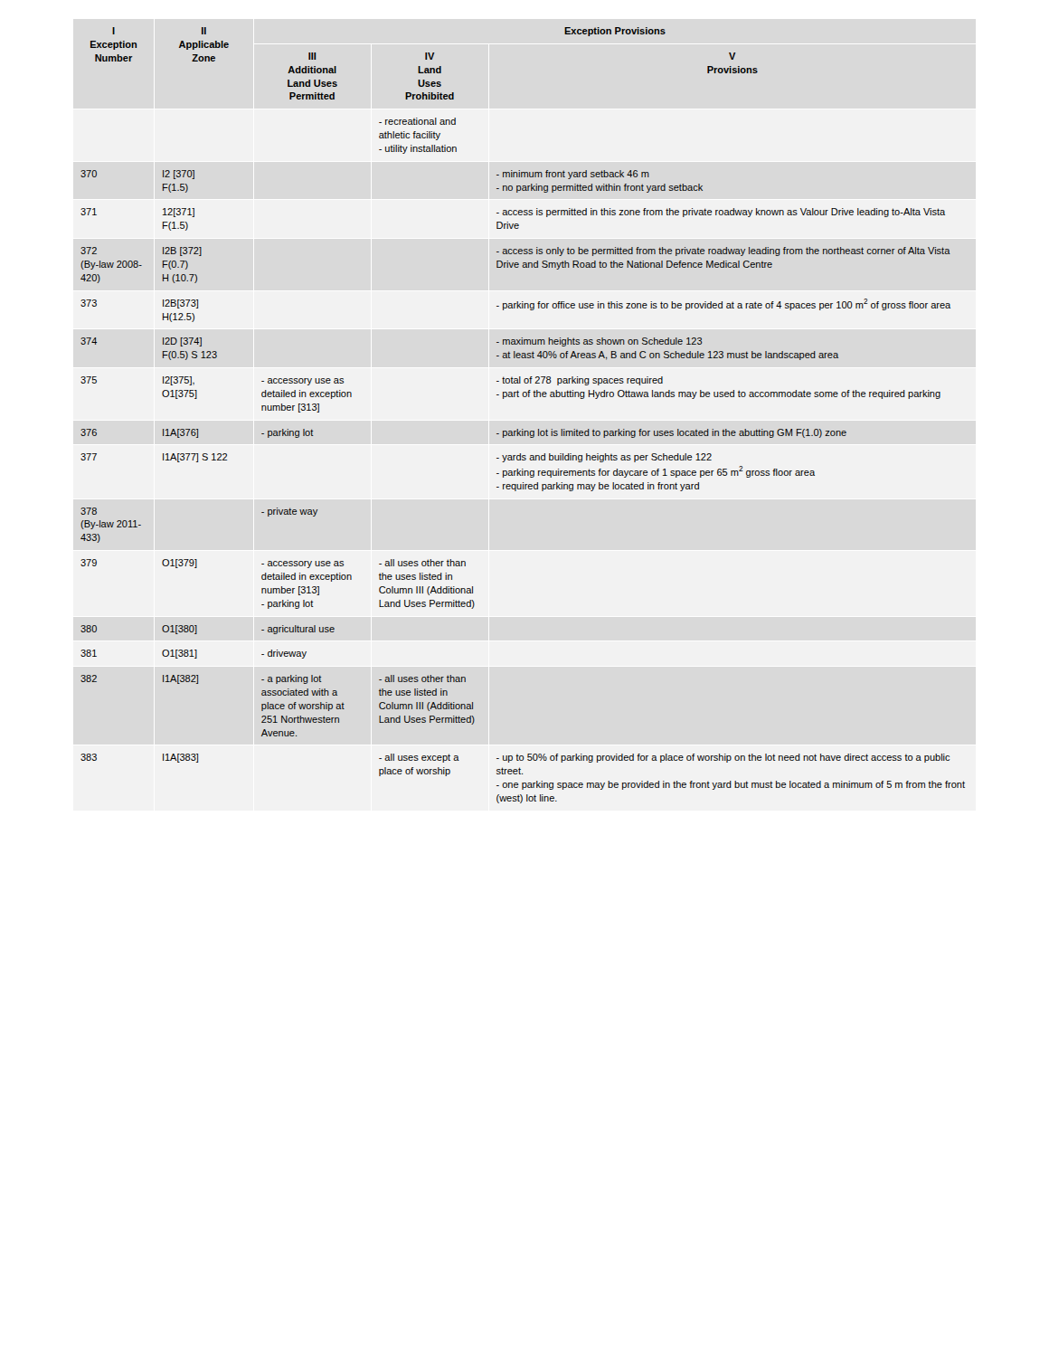| I Exception Number | II Applicable Zone | Exception Provisions |
| --- | --- | --- |
| III Additional Land Uses Permitted | IV Land Uses Prohibited | V Provisions |
| | | | - recreational and athletic facility - utility installation | |
| 370 | I2 [370] F(1.5) | | | - minimum front yard setback 46 m - no parking permitted within front yard setback |
| 371 | 12[371] F(1.5) | | | - access is permitted in this zone from the private roadway known as Valour Drive leading to-Alta Vista Drive |
| 372 (By-law 2008-420) | I2B [372] F(0.7) H (10.7) | | | - access is only to be permitted from the private roadway leading from the northeast corner of Alta Vista Drive and Smyth Road to the National Defence Medical Centre |
| 373 | I2B[373] H(12.5) | | | - parking for office use in this zone is to be provided at a rate of 4 spaces per 100 m 2 of gross floor area |
| 374 | I2D [374] F(0.5) S 123 | | | - maximum heights as shown on Schedule 123 - at least 40% of Areas A, B and C on Schedule 123 must be landscaped area |
| 375 | I2[375], O1[375] | - accessory use as detailed in exception number [313] | | - total of 278 parking spaces required - part of the abutting Hydro Ottawa lands may be used to accommodate some of the required parking |
| 376 | I1A[376] | - parking lot | | - parking lot is limited to parking for uses located in the abutting GM F(1.0) zone |
| 377 | I1A[377] S 122 | | | - yards and building heights as per Schedule 122 - parking requirements for daycare of 1 space per 65 m 2 gross floor area - required parking may be located in front yard |
| 378 (By-law 2011-433) | | - private way | | |
| 379 | O1[379] | - accessory use as detailed in exception number [313] - parking lot | - all uses other than the uses listed in Column III (Additional Land Uses Permitted) | |
| 380 | O1[380] | - agricultural use | | |
| 381 | O1[381] | - driveway | | |
| 382 | I1A[382] | - a parking lot associated with a place of worship at 251 Northwestern Avenue. | - all uses other than the use listed in Column III (Additional Land Uses Permitted) | |
| 383 | I1A[383] | | - all uses except a place of worship | - up to 50% of parking provided for a place of worship on the lot need not have direct access to a public street. - one parking space may be provided in the front yard but must be located a minimum of 5 m from the front (west) lot line. |